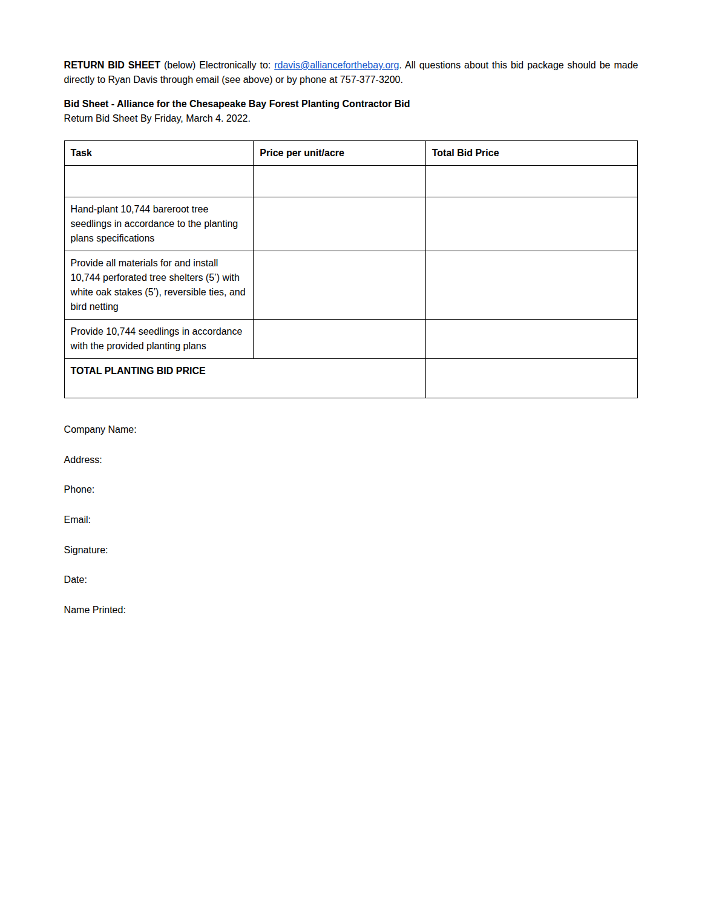RETURN BID SHEET (below) Electronically to: rdavis@allianceforthebay.org. All questions about this bid package should be made directly to Ryan Davis through email (see above) or by phone at 757-377-3200.
Bid Sheet - Alliance for the Chesapeake Bay Forest Planting Contractor Bid
Return Bid Sheet By Friday, March 4. 2022.
| Task | Price per unit/acre | Total Bid Price |
| --- | --- | --- |
| Hand-plant 10,744 bareroot tree seedlings in accordance to the planting plans specifications | | |
| Provide all materials for and install 10,744 perforated tree shelters (5’) with white oak stakes (5’), reversible ties, and bird netting | | |
| Provide 10,744 seedlings in accordance with the provided planting plans | | |
| TOTAL PLANTING BID PRICE | |
Company Name:
Address:
Phone:
Email:
Signature:
Date:
Name Printed: